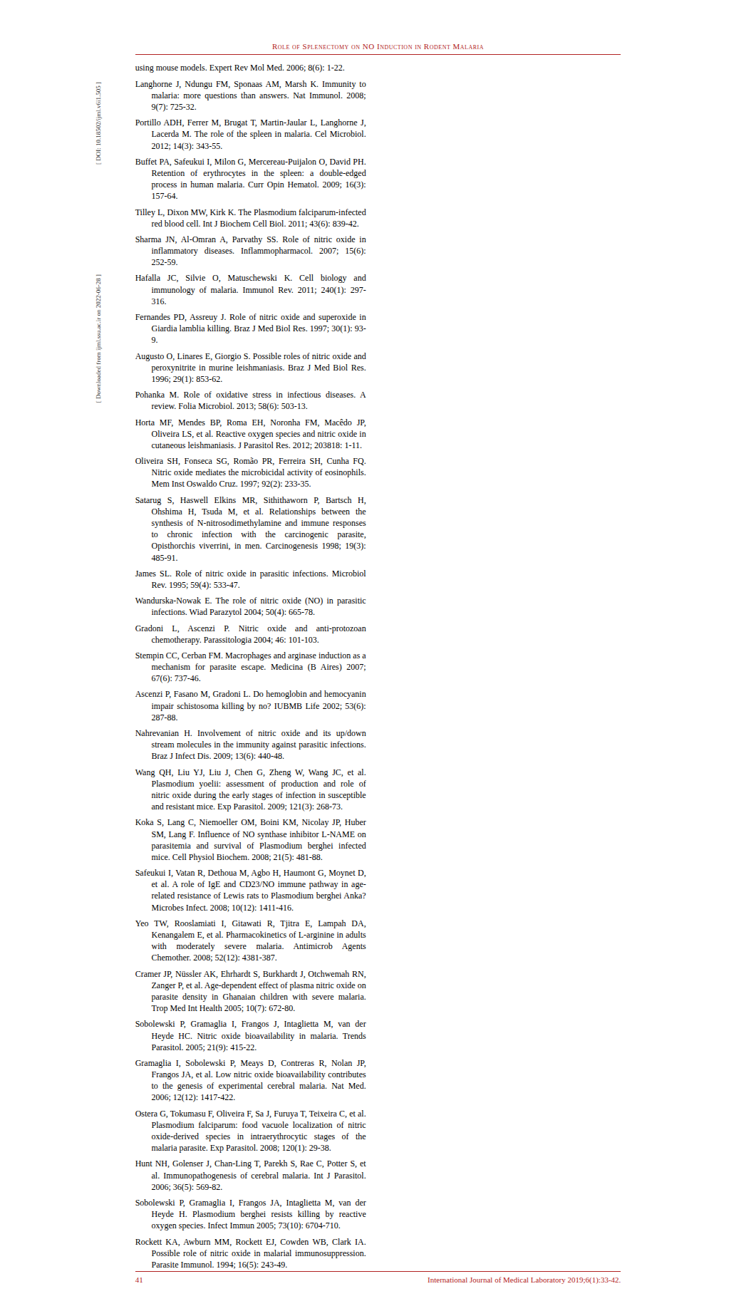[ DOI: 10.18502/ijml.v6i1.505 ]
[ Downloaded from ijml.ssu.ac.ir on 2022-06-28 ]
Role of Splenectomy on NO Induction in Rodent Malaria
using mouse models. Expert Rev Mol Med. 2006; 8(6): 1-22.
Langhorne J, Ndungu FM, Sponaas AM, Marsh K. Immunity to malaria: more questions than answers. Nat Immunol. 2008; 9(7): 725-32.
Portillo ADH, Ferrer M, Brugat T, Martin-Jaular L, Langhorne J, Lacerda M. The role of the spleen in malaria. Cel Microbiol. 2012; 14(3): 343-55.
Buffet PA, Safeukui I, Milon G, Mercereau-Puijalon O, David PH. Retention of erythrocytes in the spleen: a double-edged process in human malaria. Curr Opin Hematol. 2009; 16(3): 157-64.
Tilley L, Dixon MW, Kirk K. The Plasmodium falciparum-infected red blood cell. Int J Biochem Cell Biol. 2011; 43(6): 839-42.
Sharma JN, Al-Omran A, Parvathy SS. Role of nitric oxide in inflammatory diseases. Inflammopharmacol. 2007; 15(6): 252-59.
Hafalla JC, Silvie O, Matuschewski K. Cell biology and immunology of malaria. Immunol Rev. 2011; 240(1): 297-316.
Fernandes PD, Assreuy J. Role of nitric oxide and superoxide in Giardia lamblia killing. Braz J Med Biol Res. 1997; 30(1): 93-9.
Augusto O, Linares E, Giorgio S. Possible roles of nitric oxide and peroxynitrite in murine leishmaniasis. Braz J Med Biol Res. 1996; 29(1): 853-62.
Pohanka M. Role of oxidative stress in infectious diseases. A review. Folia Microbiol. 2013; 58(6): 503-13.
Horta MF, Mendes BP, Roma EH, Noronha FM, Macêdo JP, Oliveira LS, et al. Reactive oxygen species and nitric oxide in cutaneous leishmaniasis. J Parasitol Res. 2012; 203818: 1-11.
Oliveira SH, Fonseca SG, Romão PR, Ferreira SH, Cunha FQ. Nitric oxide mediates the microbicidal activity of eosinophils. Mem Inst Oswaldo Cruz. 1997; 92(2): 233-35.
Satarug S, Haswell Elkins MR, Sithithaworn P, Bartsch H, Ohshima H, Tsuda M, et al. Relationships between the synthesis of N-nitrosodimethylamine and immune responses to chronic infection with the carcinogenic parasite, Opisthorchis viverrini, in men. Carcinogenesis 1998; 19(3): 485-91.
James SL. Role of nitric oxide in parasitic infections. Microbiol Rev. 1995; 59(4): 533-47.
Wandurska-Nowak E. The role of nitric oxide (NO) in parasitic infections. Wiad Parazytol 2004; 50(4): 665-78.
Gradoni L, Ascenzi P. Nitric oxide and anti-protozoan chemotherapy. Parassitologia 2004; 46: 101-103.
Stempin CC, Cerban FM. Macrophages and arginase induction as a mechanism for parasite escape. Medicina (B Aires) 2007; 67(6): 737-46.
Ascenzi P, Fasano M, Gradoni L. Do hemoglobin and hemocyanin impair schistosoma killing by no? IUBMB Life 2002; 53(6): 287-88.
Nahrevanian H. Involvement of nitric oxide and its up/down stream molecules in the immunity against parasitic infections. Braz J Infect Dis. 2009; 13(6): 440-48.
Wang QH, Liu YJ, Liu J, Chen G, Zheng W, Wang JC, et al. Plasmodium yoelii: assessment of production and role of nitric oxide during the early stages of infection in susceptible and resistant mice. Exp Parasitol. 2009; 121(3): 268-73.
Koka S, Lang C, Niemoeller OM, Boini KM, Nicolay JP, Huber SM, Lang F. Influence of NO synthase inhibitor L-NAME on parasitemia and survival of Plasmodium berghei infected mice. Cell Physiol Biochem. 2008; 21(5): 481-88.
Safeukui I, Vatan R, Dethoua M, Agbo H, Haumont G, Moynet D, et al. A role of IgE and CD23/NO immune pathway in age-related resistance of Lewis rats to Plasmodium berghei Anka? Microbes Infect. 2008; 10(12): 1411-416.
Yeo TW, Rooslamiati I, Gitawati R, Tjitra E, Lampah DA, Kenangalem E, et al. Pharmacokinetics of L-arginine in adults with moderately severe malaria. Antimicrob Agents Chemother. 2008; 52(12): 4381-387.
Cramer JP, Nüssler AK, Ehrhardt S, Burkhardt J, Otchwemah RN, Zanger P, et al. Age-dependent effect of plasma nitric oxide on parasite density in Ghanaian children with severe malaria. Trop Med Int Health 2005; 10(7): 672-80.
Sobolewski P, Gramaglia I, Frangos J, Intaglietta M, van der Heyde HC. Nitric oxide bioavailability in malaria. Trends Parasitol. 2005; 21(9): 415-22.
Gramaglia I, Sobolewski P, Meays D, Contreras R, Nolan JP, Frangos JA, et al. Low nitric oxide bioavailability contributes to the genesis of experimental cerebral malaria. Nat Med. 2006; 12(12): 1417-422.
Ostera G, Tokumasu F, Oliveira F, Sa J, Furuya T, Teixeira C, et al. Plasmodium falciparum: food vacuole localization of nitric oxide-derived species in intraerythrocytic stages of the malaria parasite. Exp Parasitol. 2008; 120(1): 29-38.
Hunt NH, Golenser J, Chan-Ling T, Parekh S, Rae C, Potter S, et al. Immunopathogenesis of cerebral malaria. Int J Parasitol. 2006; 36(5): 569-82.
Sobolewski P, Gramaglia I, Frangos JA, Intaglietta M, van der Heyde H. Plasmodium berghei resists killing by reactive oxygen species. Infect Immun 2005; 73(10): 6704-710.
Rockett KA, Awburn MM, Rockett EJ, Cowden WB, Clark IA. Possible role of nitric oxide in malarial immunosuppression. Parasite Immunol. 1994; 16(5): 243-49.
41 International Journal of Medical Laboratory 2019;6(1):33-42.